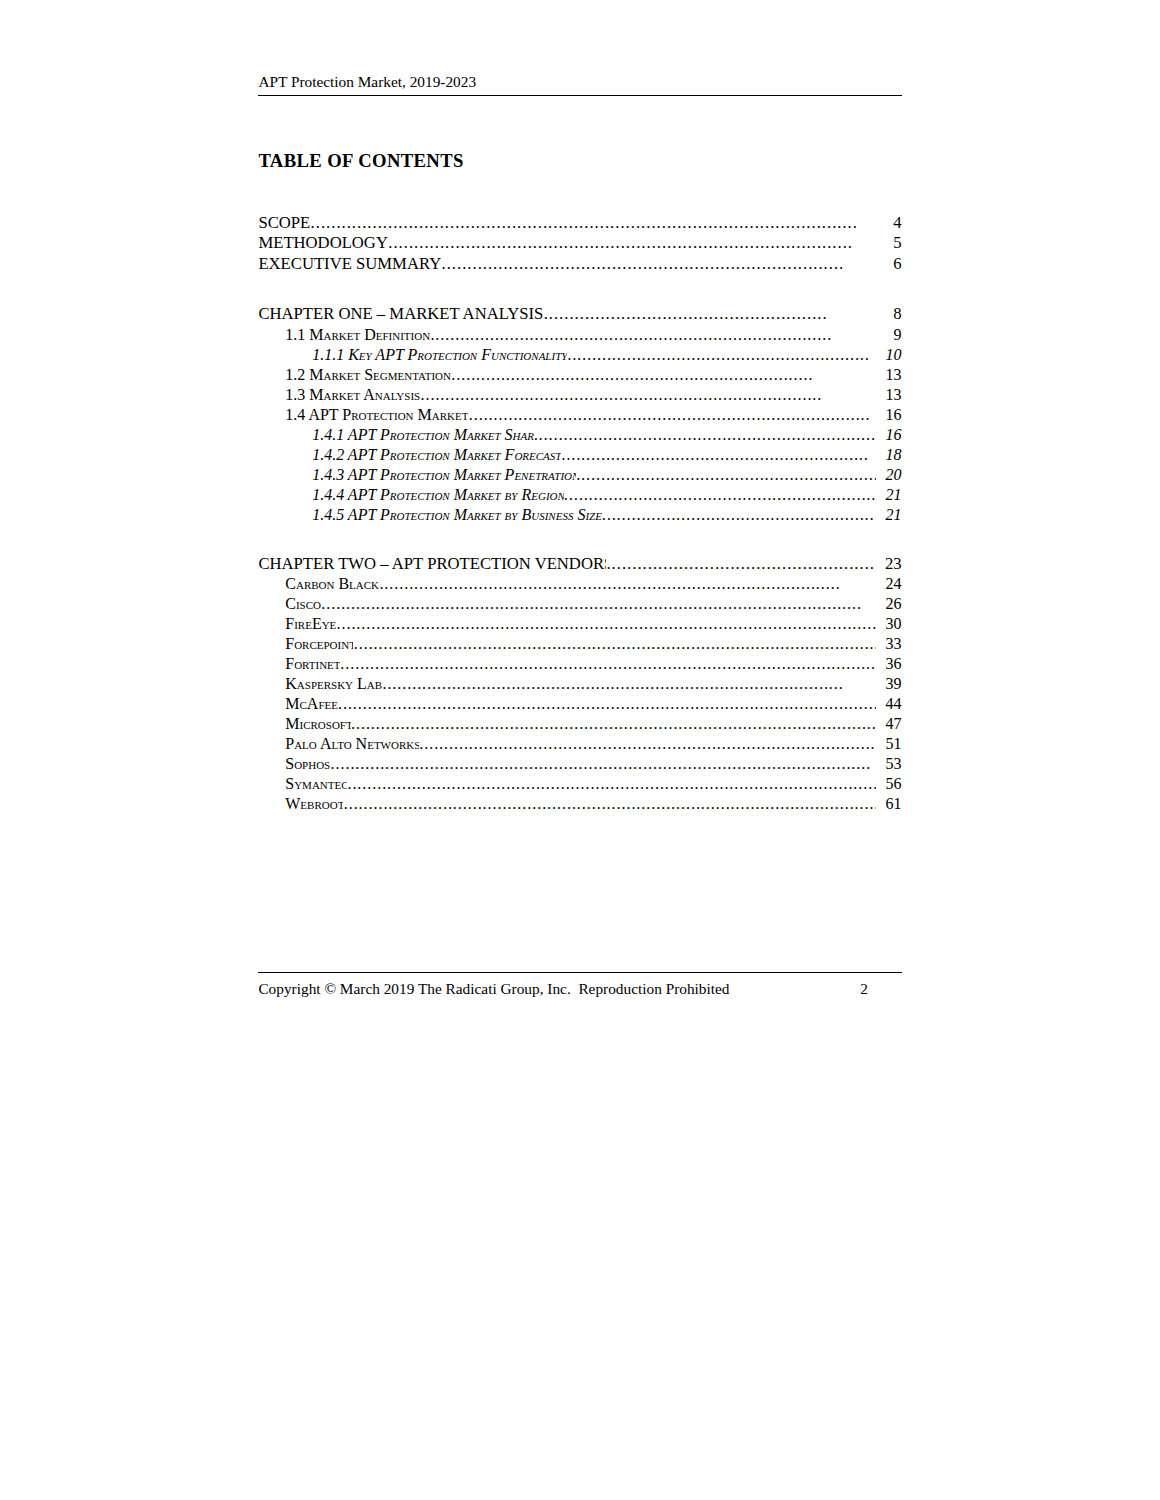APT Protection Market, 2019-2023
TABLE OF CONTENTS
SCOPE.......................................................................................................... 4
METHODOLOGY.......................................................................................... 5
EXECUTIVE SUMMARY.............................................................................. 6
CHAPTER ONE – MARKET ANALYSIS....................................................... 8
1.1 Market Definition................................................................................. 9
1.1.1 Key APT Protection Functionality............................................................. 10
1.2 Market Segmentation......................................................................... 13
1.3 Market Analysis................................................................................. 13
1.4 APT Protection Market................................................................................. 16
1.4.1 APT Protection Market Share....................................................................... 16
1.4.2 APT Protection Market Forecast.............................................................. 18
1.4.3 APT Protection Market Penetration............................................................. 20
1.4.4 APT Protection Market by Region............................................................... 21
1.4.5 APT Protection Market by Business Size....................................................... 21
CHAPTER TWO – APT PROTECTION VENDORS..................................................... 23
Carbon Black............................................................................................. 24
Cisco............................................................................................................. 26
FireEye............................................................................................................. 30
Forcepoint............................................................................................................. 33
Fortinet............................................................................................................. 36
Kaspersky Lab............................................................................................. 39
McAfee............................................................................................................. 44
Microsoft............................................................................................................. 47
Palo Alto Networks............................................................................................. 51
Sophos............................................................................................................. 53
Symantec............................................................................................................. 56
Webroot............................................................................................................. 61
Copyright © March 2019 The Radicati Group, Inc. Reproduction Prohibited 2